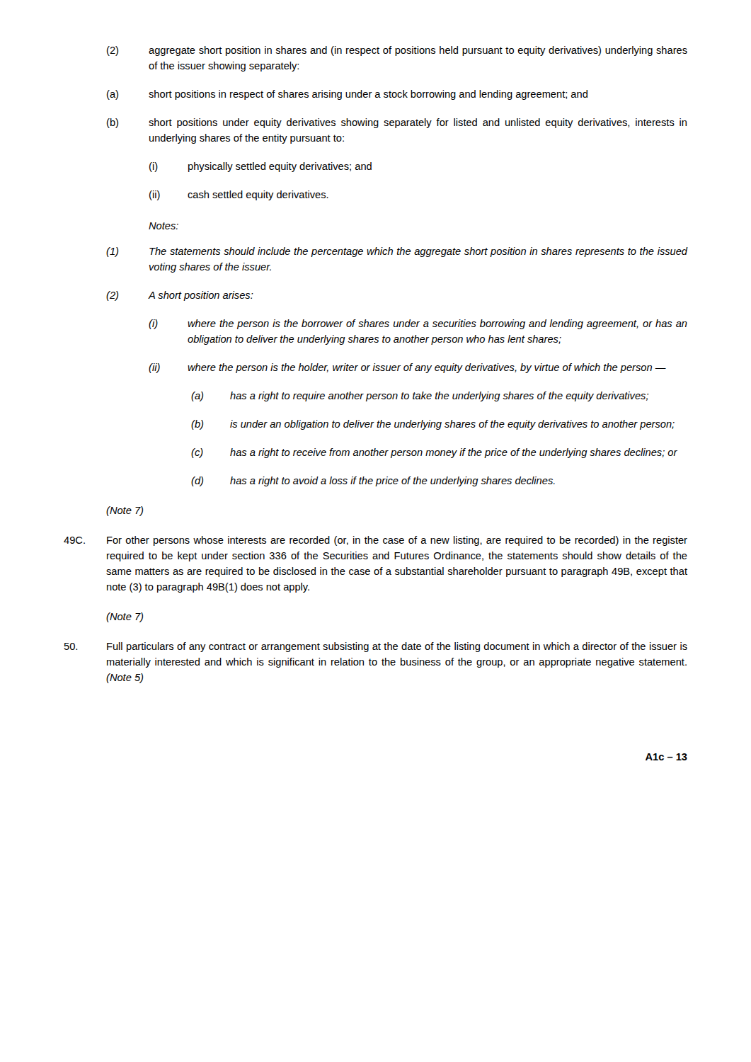(2)
aggregate short position in shares and (in respect of positions held pursuant to equity derivatives) underlying shares of the issuer showing separately:
(a)
short positions in respect of shares arising under a stock borrowing and lending agreement; and
(b)
short positions under equity derivatives showing separately for listed and unlisted equity derivatives, interests in underlying shares of the entity pursuant to:
(i)
physically settled equity derivatives; and
(ii)
cash settled equity derivatives.
Notes:
(1)
The statements should include the percentage which the aggregate short position in shares represents to the issued voting shares of the issuer.
(2)
A short position arises:
(i)
where the person is the borrower of shares under a securities borrowing and lending agreement, or has an obligation to deliver the underlying shares to another person who has lent shares;
(ii)
where the person is the holder, writer or issuer of any equity derivatives, by virtue of which the person —
(a)
has a right to require another person to take the underlying shares of the equity derivatives;
(b)
is under an obligation to deliver the underlying shares of the equity derivatives to another person;
(c)
has a right to receive from another person money if the price of the underlying shares declines; or
(d)
has a right to avoid a loss if the price of the underlying shares declines.
(Note 7)
49C.
For other persons whose interests are recorded (or, in the case of a new listing, are required to be recorded) in the register required to be kept under section 336 of the Securities and Futures Ordinance, the statements should show details of the same matters as are required to be disclosed in the case of a substantial shareholder pursuant to paragraph 49B, except that note (3) to paragraph 49B(1) does not apply.
(Note 7)
50.
Full particulars of any contract or arrangement subsisting at the date of the listing document in which a director of the issuer is materially interested and which is significant in relation to the business of the group, or an appropriate negative statement. (Note 5)
A1c – 13